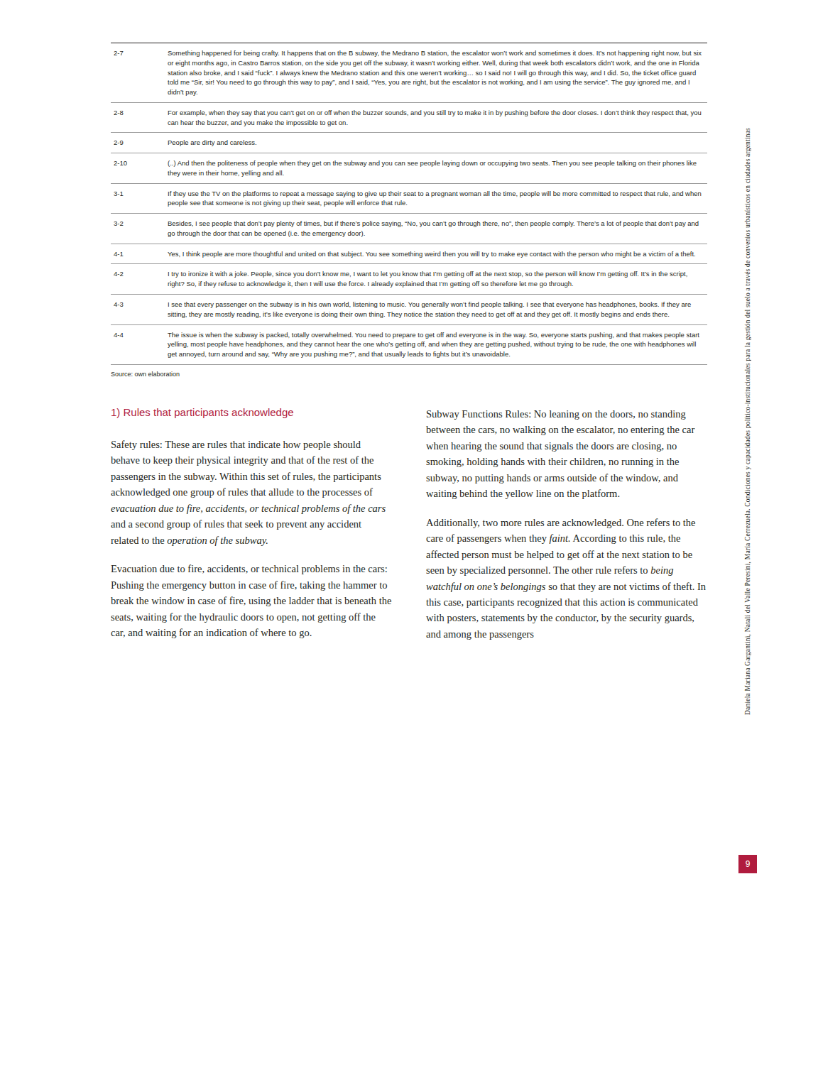Daniela Mariana Gargantini, Natalí del Valle Peresini, María Cerrezuela. Condiciones y capacidades político-institucionales para la gestión del suelo a través de convenios urbanísticos en ciudades argentinas
9
| 2-7 | Something happened for being crafty. It happens that on the B subway, the Medrano B station, the escalator won’t work and sometimes it does. It’s not happening right now, but six or eight months ago, in Castro Barros station, on the side you get off the subway, it wasn’t working either. Well, during that week both escalators didn’t work, and the one in Florida station also broke, and I said “fuck”. I always knew the Medrano station and this one weren’t working… so I said no! I will go through this way, and I did. So, the ticket office guard told me “Sir, sir! You need to go through this way to pay”, and I said, “Yes, you are right, but the escalator is not working, and I am using the service”. The guy ignored me, and I didn’t pay. |
| 2-8 | For example, when they say that you can’t get on or off when the buzzer sounds, and you still try to make it in by pushing before the door closes. I don’t think they respect that, you can hear the buzzer, and you make the impossible to get on. |
| 2-9 | People are dirty and careless. |
| 2-10 | (..) And then the politeness of people when they get on the subway and you can see people laying down or occupying two seats. Then you see people talking on their phones like they were in their home, yelling and all. |
| 3-1 | If they use the TV on the platforms to repeat a message saying to give up their seat to a pregnant woman all the time, people will be more committed to respect that rule, and when people see that someone is not giving up their seat, people will enforce that rule. |
| 3-2 | Besides, I see people that don’t pay plenty of times, but if there’s police saying, “No, you can’t go through there, no”, then people comply. There’s a lot of people that don’t pay and go through the door that can be opened (i.e. the emergency door). |
| 4-1 | Yes, I think people are more thoughtful and united on that subject. You see something weird then you will try to make eye contact with the person who might be a victim of a theft. |
| 4-2 | I try to ironize it with a joke. People, since you don’t know me, I want to let you know that I’m getting off at the next stop, so the person will know I’m getting off. It’s in the script, right? So, if they refuse to acknowledge it, then I will use the force. I already explained that I’m getting off so therefore let me go through. |
| 4-3 | I see that every passenger on the subway is in his own world, listening to music. You generally won’t find people talking. I see that everyone has headphones, books. If they are sitting, they are mostly reading, it’s like everyone is doing their own thing. They notice the station they need to get off at and they get off. It mostly begins and ends there. |
| 4-4 | The issue is when the subway is packed, totally overwhelmed. You need to prepare to get off and everyone is in the way. So, everyone starts pushing, and that makes people start yelling, most people have headphones, and they cannot hear the one who’s getting off, and when they are getting pushed, without trying to be rude, the one with headphones will get annoyed, turn around and say, “Why are you pushing me?”, and that usually leads to fights but it’s unavoidable. |
Source: own elaboration
1) Rules that participants acknowledge
Safety rules: These are rules that indicate how people should behave to keep their physical integrity and that of the rest of the passengers in the subway. Within this set of rules, the participants acknowledged one group of rules that allude to the processes of evacuation due to fire, accidents, or technical problems of the cars and a second group of rules that seek to prevent any accident related to the operation of the subway.
Evacuation due to fire, accidents, or technical problems in the cars: Pushing the emergency button in case of fire, taking the hammer to break the window in case of fire, using the ladder that is beneath the seats, waiting for the hydraulic doors to open, not getting off the car, and waiting for an indication of where to go.
Subway Functions Rules: No leaning on the doors, no standing between the cars, no walking on the escalator, no entering the car when hearing the sound that signals the doors are closing, no smoking, holding hands with their children, no running in the subway, no putting hands or arms outside of the window, and waiting behind the yellow line on the platform.
Additionally, two more rules are acknowledged. One refers to the care of passengers when they faint. According to this rule, the affected person must be helped to get off at the next station to be seen by specialized personnel. The other rule refers to being watchful on one’s belongings so that they are not victims of theft. In this case, participants recognized that this action is communicated with posters, statements by the conductor, by the security guards, and among the passengers